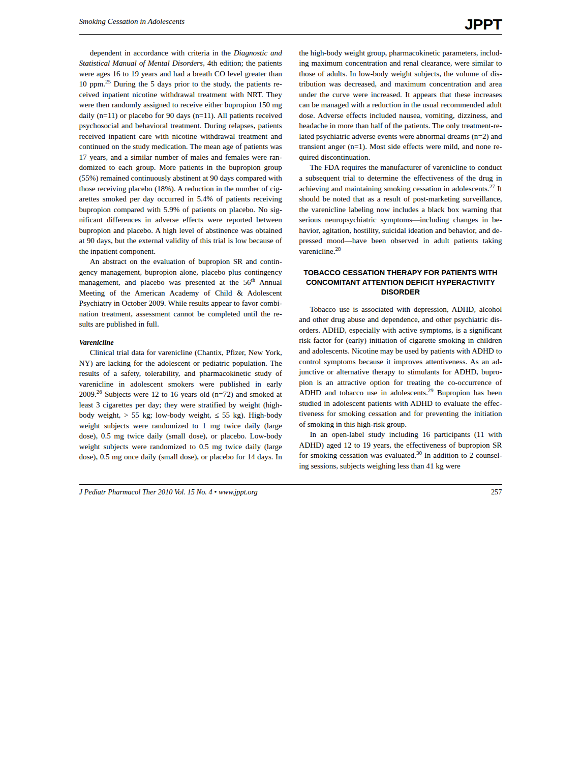Smoking Cessation in Adolescents
JPPT
dependent in accordance with criteria in the Diagnostic and Statistical Manual of Mental Disorders, 4th edition; the patients were ages 16 to 19 years and had a breath CO level greater than 10 ppm.25 During the 5 days prior to the study, the patients received inpatient nicotine withdrawal treatment with NRT. They were then randomly assigned to receive either bupropion 150 mg daily (n=11) or placebo for 90 days (n=11). All patients received psychosocial and behavioral treatment. During relapses, patients received inpatient care with nicotine withdrawal treatment and continued on the study medication. The mean age of patients was 17 years, and a similar number of males and females were randomized to each group. More patients in the bupropion group (55%) remained continuously abstinent at 90 days compared with those receiving placebo (18%). A reduction in the number of cigarettes smoked per day occurred in 5.4% of patients receiving bupropion compared with 5.9% of patients on placebo. No significant differences in adverse effects were reported between bupropion and placebo. A high level of abstinence was obtained at 90 days, but the external validity of this trial is low because of the inpatient component.
An abstract on the evaluation of bupropion SR and contingency management, bupropion alone, placebo plus contingency management, and placebo was presented at the 56th Annual Meeting of the American Academy of Child & Adolescent Psychiatry in October 2009. While results appear to favor combination treatment, assessment cannot be completed until the results are published in full.
Varenicline
Clinical trial data for varenicline (Chantix, Pfizer, New York, NY) are lacking for the adolescent or pediatric population. The results of a safety, tolerability, and pharmacokinetic study of varenicline in adolescent smokers were published in early 2009.26 Subjects were 12 to 16 years old (n=72) and smoked at least 3 cigarettes per day; they were stratified by weight (high-body weight, > 55 kg; low-body weight, ≤ 55 kg). High-body weight subjects were randomized to 1 mg twice daily (large dose), 0.5 mg twice daily (small dose), or placebo. Low-body weight subjects were randomized to 0.5 mg twice daily (large dose), 0.5 mg once daily (small dose), or placebo for 14 days. In the high-body weight group, pharmacokinetic parameters, including maximum concentration and renal clearance, were similar to those of adults. In low-body weight subjects, the volume of distribution was decreased, and maximum concentration and area under the curve were increased. It appears that these increases can be managed with a reduction in the usual recommended adult dose. Adverse effects included nausea, vomiting, dizziness, and headache in more than half of the patients. The only treatment-related psychiatric adverse events were abnormal dreams (n=2) and transient anger (n=1). Most side effects were mild, and none required discontinuation.
The FDA requires the manufacturer of varenicline to conduct a subsequent trial to determine the effectiveness of the drug in achieving and maintaining smoking cessation in adolescents.27 It should be noted that as a result of post-marketing surveillance, the varenicline labeling now includes a black box warning that serious neuropsychiatric symptoms—including changes in behavior, agitation, hostility, suicidal ideation and behavior, and depressed mood—have been observed in adult patients taking varenicline.28
Tobacco Cessation Therapy for Patients with Concomitant Attention Deficit Hyperactivity Disorder
Tobacco use is associated with depression, ADHD, alcohol and other drug abuse and dependence, and other psychiatric disorders. ADHD, especially with active symptoms, is a significant risk factor for (early) initiation of cigarette smoking in children and adolescents. Nicotine may be used by patients with ADHD to control symptoms because it improves attentiveness. As an adjunctive or alternative therapy to stimulants for ADHD, bupropion is an attractive option for treating the co-occurrence of ADHD and tobacco use in adolescents.29 Bupropion has been studied in adolescent patients with ADHD to evaluate the effectiveness for smoking cessation and for preventing the initiation of smoking in this high-risk group.
In an open-label study including 16 participants (11 with ADHD) aged 12 to 19 years, the effectiveness of bupropion SR for smoking cessation was evaluated.30 In addition to 2 counseling sessions, subjects weighing less than 41 kg were
J Pediatr Pharmacol Ther 2010 Vol. 15 No. 4 • www.jppt.org
257